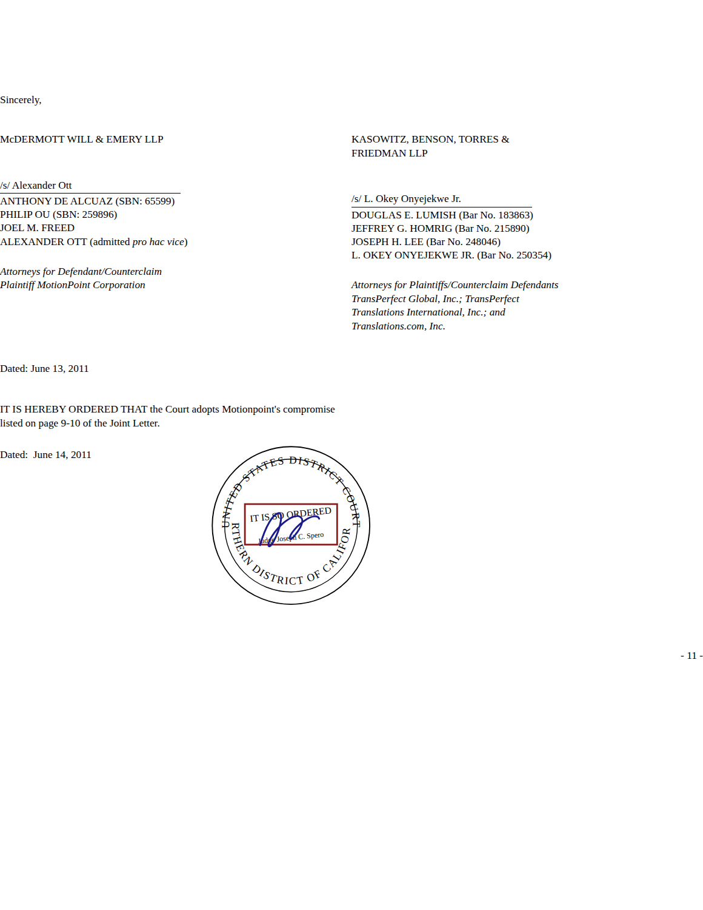Sincerely,
| McDERMOTT WILL & EMERY LLP /s/ Alexander Ott ANTHONY DE ALCUAZ (SBN: 65599) PHILIP OU (SBN: 259896) JOEL M. FREED ALEXANDER OTT (admitted pro hac vice ) Attorneys for Defendant/Counterclaim Plaintiff MotionPoint Corporation | KASOWITZ, BENSON, TORRES & FRIEDMAN LLP /s/ L. Okey Onyejekwe Jr. DOUGLAS E. LUMISH (Bar No. 183863) JEFFREY G. HOMRIG (Bar No. 215890) JOSEPH H. LEE (Bar No. 248046) L. OKEY ONYEJEKWE JR. (Bar No. 250354) Attorneys for Plaintiffs/Counterclaim Defendants TransPerfect Global, Inc.; TransPerfect Translations International, Inc.; and Translations.com, Inc. |
Dated: June 13, 2011
IT IS HEREBY ORDERED THAT the Court adopts Motionpoint's compromise
listed on page 9-10 of the Joint Letter.
Dated: June 14, 2011
UNITED STATES DISTRICT COURT NORTHERN DISTRICT OF CALIFORNIA IT IS SO ORDERED Judge Joseph C. Spero
- 11 -